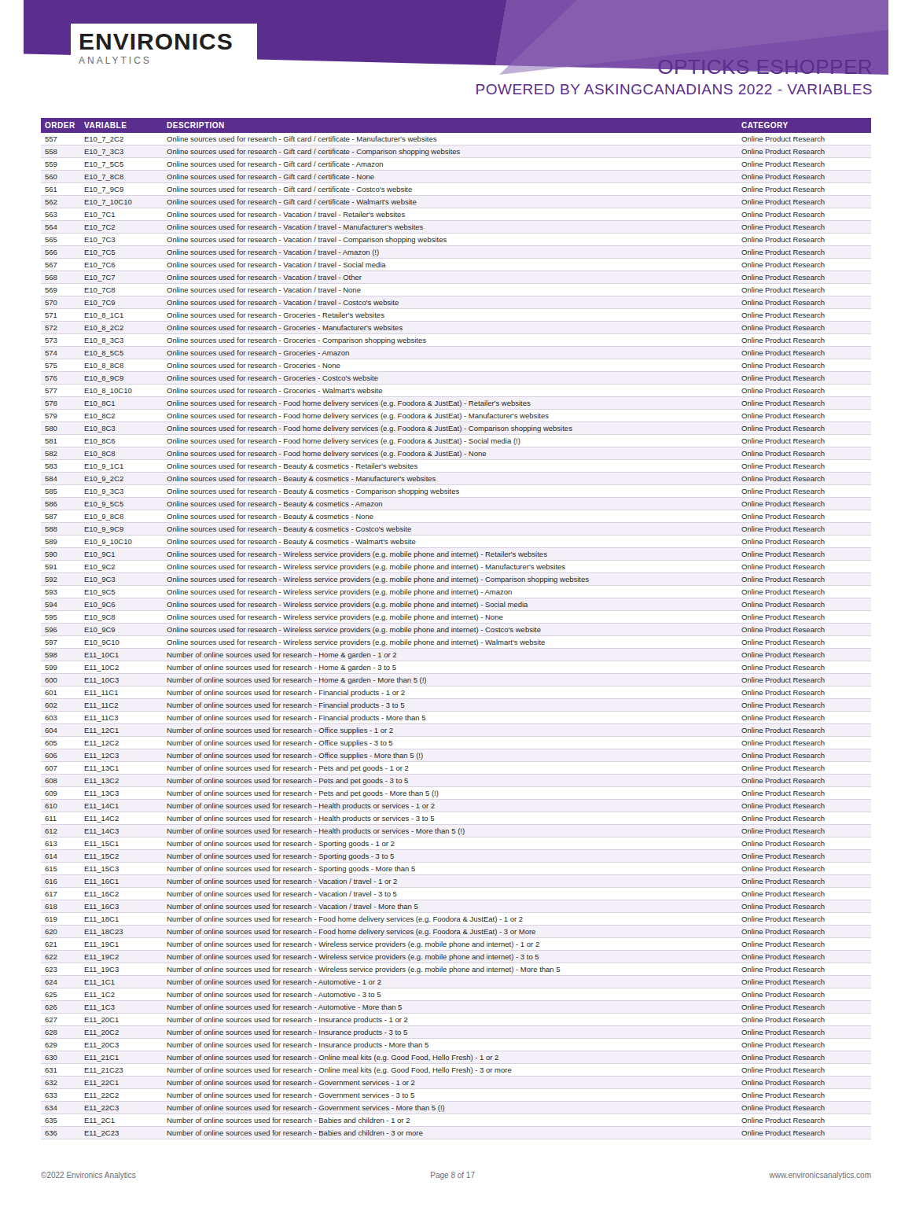ENVIRONICS
ANALYTICS
Opticks eShopper
Powered by AskingCanadians 2022 - Variables
| Order | Variable | Description | Category |
| --- | --- | --- | --- |
| 557 | E10_7_2C2 | Online sources used for research - Gift card / certificate - Manufacturer's websites | Online Product Research |
| 558 | E10_7_3C3 | Online sources used for research - Gift card / certificate - Comparison shopping websites | Online Product Research |
| 559 | E10_7_5C5 | Online sources used for research - Gift card / certificate - Amazon | Online Product Research |
| 560 | E10_7_8C8 | Online sources used for research - Gift card / certificate - None | Online Product Research |
| 561 | E10_7_9C9 | Online sources used for research - Gift card / certificate - Costco's website | Online Product Research |
| 562 | E10_7_10C10 | Online sources used for research - Gift card / certificate - Walmart's website | Online Product Research |
| 563 | E10_7C1 | Online sources used for research - Vacation / travel - Retailer's websites | Online Product Research |
| 564 | E10_7C2 | Online sources used for research - Vacation / travel - Manufacturer's websites | Online Product Research |
| 565 | E10_7C3 | Online sources used for research - Vacation / travel - Comparison shopping websites | Online Product Research |
| 566 | E10_7C5 | Online sources used for research - Vacation / travel - Amazon (!) | Online Product Research |
| 567 | E10_7C6 | Online sources used for research - Vacation / travel - Social media | Online Product Research |
| 568 | E10_7C7 | Online sources used for research - Vacation / travel - Other | Online Product Research |
| 569 | E10_7C8 | Online sources used for research - Vacation / travel - None | Online Product Research |
| 570 | E10_7C9 | Online sources used for research - Vacation / travel - Costco's website | Online Product Research |
| 571 | E10_8_1C1 | Online sources used for research - Groceries - Retailer's websites | Online Product Research |
| 572 | E10_8_2C2 | Online sources used for research - Groceries - Manufacturer's websites | Online Product Research |
| 573 | E10_8_3C3 | Online sources used for research - Groceries - Comparison shopping websites | Online Product Research |
| 574 | E10_8_5C5 | Online sources used for research - Groceries - Amazon | Online Product Research |
| 575 | E10_8_8C8 | Online sources used for research - Groceries - None | Online Product Research |
| 576 | E10_8_9C9 | Online sources used for research - Groceries - Costco's website | Online Product Research |
| 577 | E10_8_10C10 | Online sources used for research - Groceries - Walmart's website | Online Product Research |
| 578 | E10_8C1 | Online sources used for research - Food home delivery services (e.g. Foodora & JustEat) - Retailer's websites | Online Product Research |
| 579 | E10_8C2 | Online sources used for research - Food home delivery services (e.g. Foodora & JustEat) - Manufacturer's websites | Online Product Research |
| 580 | E10_8C3 | Online sources used for research - Food home delivery services (e.g. Foodora & JustEat) - Comparison shopping websites | Online Product Research |
| 581 | E10_8C6 | Online sources used for research - Food home delivery services (e.g. Foodora & JustEat) - Social media (!) | Online Product Research |
| 582 | E10_8C8 | Online sources used for research - Food home delivery services (e.g. Foodora & JustEat) - None | Online Product Research |
| 583 | E10_9_1C1 | Online sources used for research - Beauty & cosmetics - Retailer's websites | Online Product Research |
| 584 | E10_9_2C2 | Online sources used for research - Beauty & cosmetics - Manufacturer's websites | Online Product Research |
| 585 | E10_9_3C3 | Online sources used for research - Beauty & cosmetics - Comparison shopping websites | Online Product Research |
| 586 | E10_9_5C5 | Online sources used for research - Beauty & cosmetics - Amazon | Online Product Research |
| 587 | E10_9_8C8 | Online sources used for research - Beauty & cosmetics - None | Online Product Research |
| 588 | E10_9_9C9 | Online sources used for research - Beauty & cosmetics - Costco's website | Online Product Research |
| 589 | E10_9_10C10 | Online sources used for research - Beauty & cosmetics - Walmart's website | Online Product Research |
| 590 | E10_9C1 | Online sources used for research - Wireless service providers (e.g. mobile phone and internet) - Retailer's websites | Online Product Research |
| 591 | E10_9C2 | Online sources used for research - Wireless service providers (e.g. mobile phone and internet) - Manufacturer's websites | Online Product Research |
| 592 | E10_9C3 | Online sources used for research - Wireless service providers (e.g. mobile phone and internet) - Comparison shopping websites | Online Product Research |
| 593 | E10_9C5 | Online sources used for research - Wireless service providers (e.g. mobile phone and internet) - Amazon | Online Product Research |
| 594 | E10_9C6 | Online sources used for research - Wireless service providers (e.g. mobile phone and internet) - Social media | Online Product Research |
| 595 | E10_9C8 | Online sources used for research - Wireless service providers (e.g. mobile phone and internet) - None | Online Product Research |
| 596 | E10_9C9 | Online sources used for research - Wireless service providers (e.g. mobile phone and internet) - Costco's website | Online Product Research |
| 597 | E10_9C10 | Online sources used for research - Wireless service providers (e.g. mobile phone and internet) - Walmart's website | Online Product Research |
| 598 | E11_10C1 | Number of online sources used for research - Home & garden - 1 or 2 | Online Product Research |
| 599 | E11_10C2 | Number of online sources used for research - Home & garden - 3 to 5 | Online Product Research |
| 600 | E11_10C3 | Number of online sources used for research - Home & garden - More than 5 (!) | Online Product Research |
| 601 | E11_11C1 | Number of online sources used for research - Financial products - 1 or 2 | Online Product Research |
| 602 | E11_11C2 | Number of online sources used for research - Financial products - 3 to 5 | Online Product Research |
| 603 | E11_11C3 | Number of online sources used for research - Financial products - More than 5 | Online Product Research |
| 604 | E11_12C1 | Number of online sources used for research - Office supplies - 1 or 2 | Online Product Research |
| 605 | E11_12C2 | Number of online sources used for research - Office supplies - 3 to 5 | Online Product Research |
| 606 | E11_12C3 | Number of online sources used for research - Office supplies - More than 5 (!) | Online Product Research |
| 607 | E11_13C1 | Number of online sources used for research - Pets and pet goods - 1 or 2 | Online Product Research |
| 608 | E11_13C2 | Number of online sources used for research - Pets and pet goods - 3 to 5 | Online Product Research |
| 609 | E11_13C3 | Number of online sources used for research - Pets and pet goods - More than 5 (!) | Online Product Research |
| 610 | E11_14C1 | Number of online sources used for research - Health products or services - 1 or 2 | Online Product Research |
| 611 | E11_14C2 | Number of online sources used for research - Health products or services - 3 to 5 | Online Product Research |
| 612 | E11_14C3 | Number of online sources used for research - Health products or services - More than 5 (!) | Online Product Research |
| 613 | E11_15C1 | Number of online sources used for research - Sporting goods - 1 or 2 | Online Product Research |
| 614 | E11_15C2 | Number of online sources used for research - Sporting goods - 3 to 5 | Online Product Research |
| 615 | E11_15C3 | Number of online sources used for research - Sporting goods - More than 5 | Online Product Research |
| 616 | E11_16C1 | Number of online sources used for research - Vacation / travel - 1 or 2 | Online Product Research |
| 617 | E11_16C2 | Number of online sources used for research - Vacation / travel - 3 to 5 | Online Product Research |
| 618 | E11_16C3 | Number of online sources used for research - Vacation / travel - More than 5 | Online Product Research |
| 619 | E11_18C1 | Number of online sources used for research - Food home delivery services (e.g. Foodora & JustEat) - 1 or 2 | Online Product Research |
| 620 | E11_18C23 | Number of online sources used for research - Food home delivery services (e.g. Foodora & JustEat) - 3 or More | Online Product Research |
| 621 | E11_19C1 | Number of online sources used for research - Wireless service providers (e.g. mobile phone and internet) - 1 or 2 | Online Product Research |
| 622 | E11_19C2 | Number of online sources used for research - Wireless service providers (e.g. mobile phone and internet) - 3 to 5 | Online Product Research |
| 623 | E11_19C3 | Number of online sources used for research - Wireless service providers (e.g. mobile phone and internet) - More than 5 | Online Product Research |
| 624 | E11_1C1 | Number of online sources used for research - Automotive - 1 or 2 | Online Product Research |
| 625 | E11_1C2 | Number of online sources used for research - Automotive - 3 to 5 | Online Product Research |
| 626 | E11_1C3 | Number of online sources used for research - Automotive - More than 5 | Online Product Research |
| 627 | E11_20C1 | Number of online sources used for research - Insurance products - 1 or 2 | Online Product Research |
| 628 | E11_20C2 | Number of online sources used for research - Insurance products - 3 to 5 | Online Product Research |
| 629 | E11_20C3 | Number of online sources used for research - Insurance products - More than 5 | Online Product Research |
| 630 | E11_21C1 | Number of online sources used for research - Online meal kits (e.g. Good Food, Hello Fresh) - 1 or 2 | Online Product Research |
| 631 | E11_21C23 | Number of online sources used for research - Online meal kits (e.g. Good Food, Hello Fresh) - 3 or more | Online Product Research |
| 632 | E11_22C1 | Number of online sources used for research - Government services - 1 or 2 | Online Product Research |
| 633 | E11_22C2 | Number of online sources used for research - Government services - 3 to 5 | Online Product Research |
| 634 | E11_22C3 | Number of online sources used for research - Government services - More than 5 (!) | Online Product Research |
| 635 | E11_2C1 | Number of online sources used for research - Babies and children - 1 or 2 | Online Product Research |
| 636 | E11_2C23 | Number of online sources used for research - Babies and children - 3 or more | Online Product Research |
©2022 Environics Analytics
Page 8 of 17
www.environicsanalytics.com